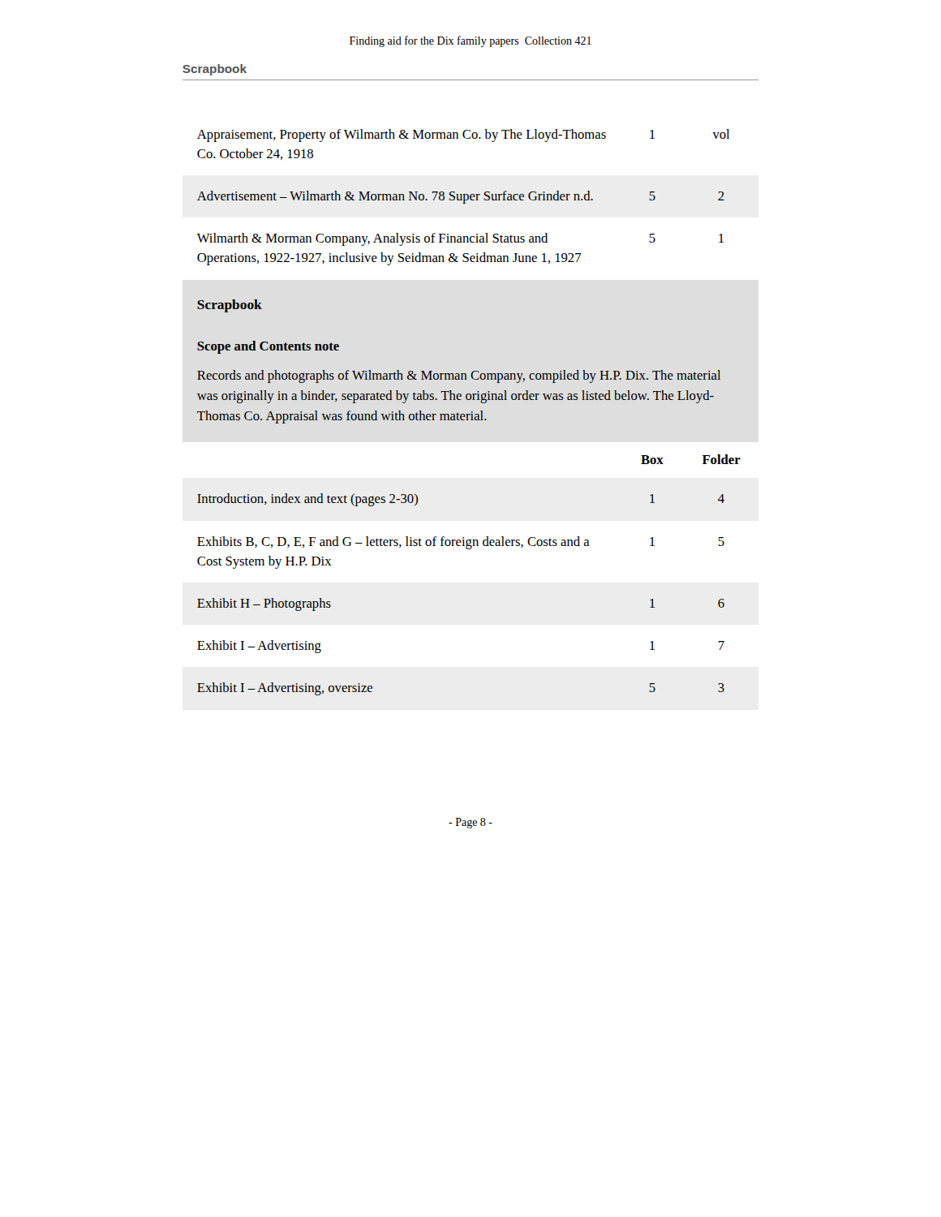Finding aid for the Dix family papers Collection 421
Scrapbook
| Appraisement, Property of Wilmarth & Morman Co. by The Lloyd-Thomas Co. October 24, 1918 | 1 | vol |
| Advertisement – Wilmarth & Morman No. 78 Super Surface Grinder n.d. | 5 | 2 |
| Wilmarth & Morman Company, Analysis of Financial Status and Operations, 1922-1927, inclusive by Seidman & Seidman June 1, 1927 | 5 | 1 |
| Scrapbook Scope and Contents note Records and photographs of Wilmarth & Morman Company, compiled by H.P. Dix. The material was originally in a binder, separated by tabs. The original order was as listed below. The Lloyd-Thomas Co. Appraisal was found with other material. |
| | Box | Folder |
| Introduction, index and text (pages 2-30) | 1 | 4 |
| Exhibits B, C, D, E, F and G – letters, list of foreign dealers, Costs and a Cost System by H.P. Dix | 1 | 5 |
| Exhibit H – Photographs | 1 | 6 |
| Exhibit I – Advertising | 1 | 7 |
| Exhibit I – Advertising, oversize | 5 | 3 |
- Page 8 -